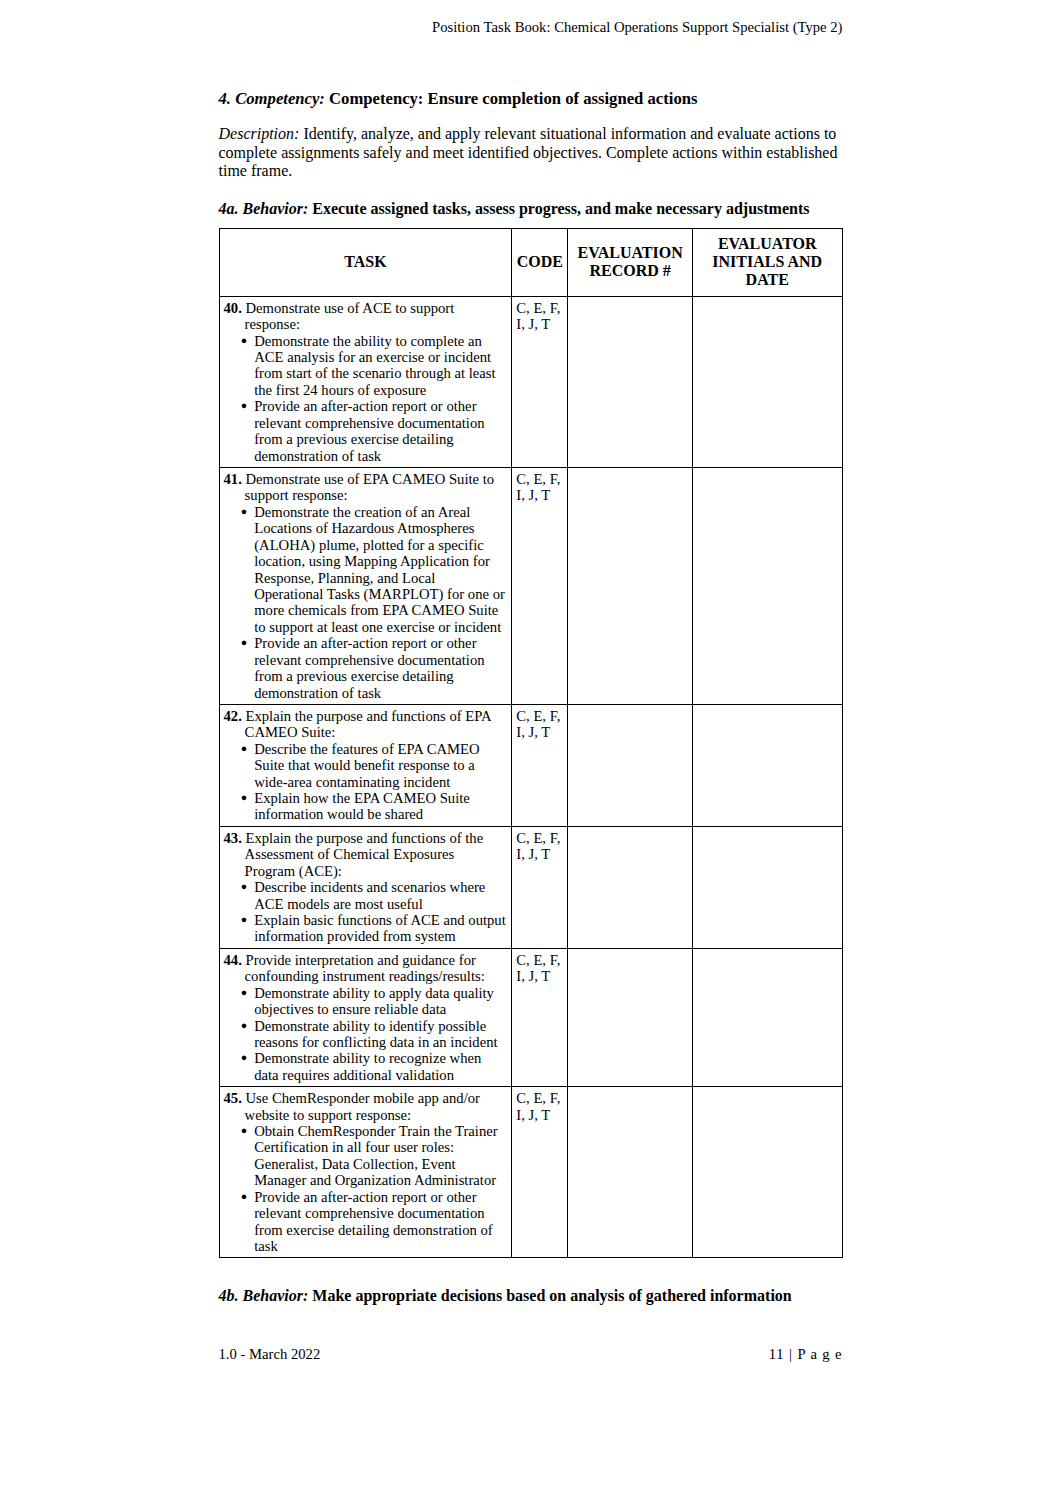Position Task Book: Chemical Operations Support Specialist (Type 2)
4. Competency: Competency: Ensure completion of assigned actions
Description: Identify, analyze, and apply relevant situational information and evaluate actions to complete assignments safely and meet identified objectives. Complete actions within established time frame.
4a. Behavior: Execute assigned tasks, assess progress, and make necessary adjustments
| TASK | CODE | EVALUATION RECORD # | EVALUATOR INITIALS AND DATE |
| --- | --- | --- | --- |
| 40. Demonstrate use of ACE to support response: Demonstrate the ability to complete an ACE analysis for an exercise or incident from start of the scenario through at least the first 24 hours of exposure Provide an after-action report or other relevant comprehensive documentation from a previous exercise detailing demonstration of task | C, E, F, I, J, T | | |
| 41. Demonstrate use of EPA CAMEO Suite to support response: Demonstrate the creation of an Areal Locations of Hazardous Atmospheres (ALOHA) plume, plotted for a specific location, using Mapping Application for Response, Planning, and Local Operational Tasks (MARPLOT) for one or more chemicals from EPA CAMEO Suite to support at least one exercise or incident Provide an after-action report or other relevant comprehensive documentation from a previous exercise detailing demonstration of task | C, E, F, I, J, T | | |
| 42. Explain the purpose and functions of EPA CAMEO Suite: Describe the features of EPA CAMEO Suite that would benefit response to a wide-area contaminating incident Explain how the EPA CAMEO Suite information would be shared | C, E, F, I, J, T | | |
| 43. Explain the purpose and functions of the Assessment of Chemical Exposures Program (ACE): Describe incidents and scenarios where ACE models are most useful Explain basic functions of ACE and output information provided from system | C, E, F, I, J, T | | |
| 44. Provide interpretation and guidance for confounding instrument readings/results: Demonstrate ability to apply data quality objectives to ensure reliable data Demonstrate ability to identify possible reasons for conflicting data in an incident Demonstrate ability to recognize when data requires additional validation | C, E, F, I, J, T | | |
| 45. Use ChemResponder mobile app and/or website to support response: Obtain ChemResponder Train the Trainer Certification in all four user roles: Generalist, Data Collection, Event Manager and Organization Administrator Provide an after-action report or other relevant comprehensive documentation from exercise detailing demonstration of task | C, E, F, I, J, T | | |
4b. Behavior: Make appropriate decisions based on analysis of gathered information
1.0 - March 2022 11 | P a g e